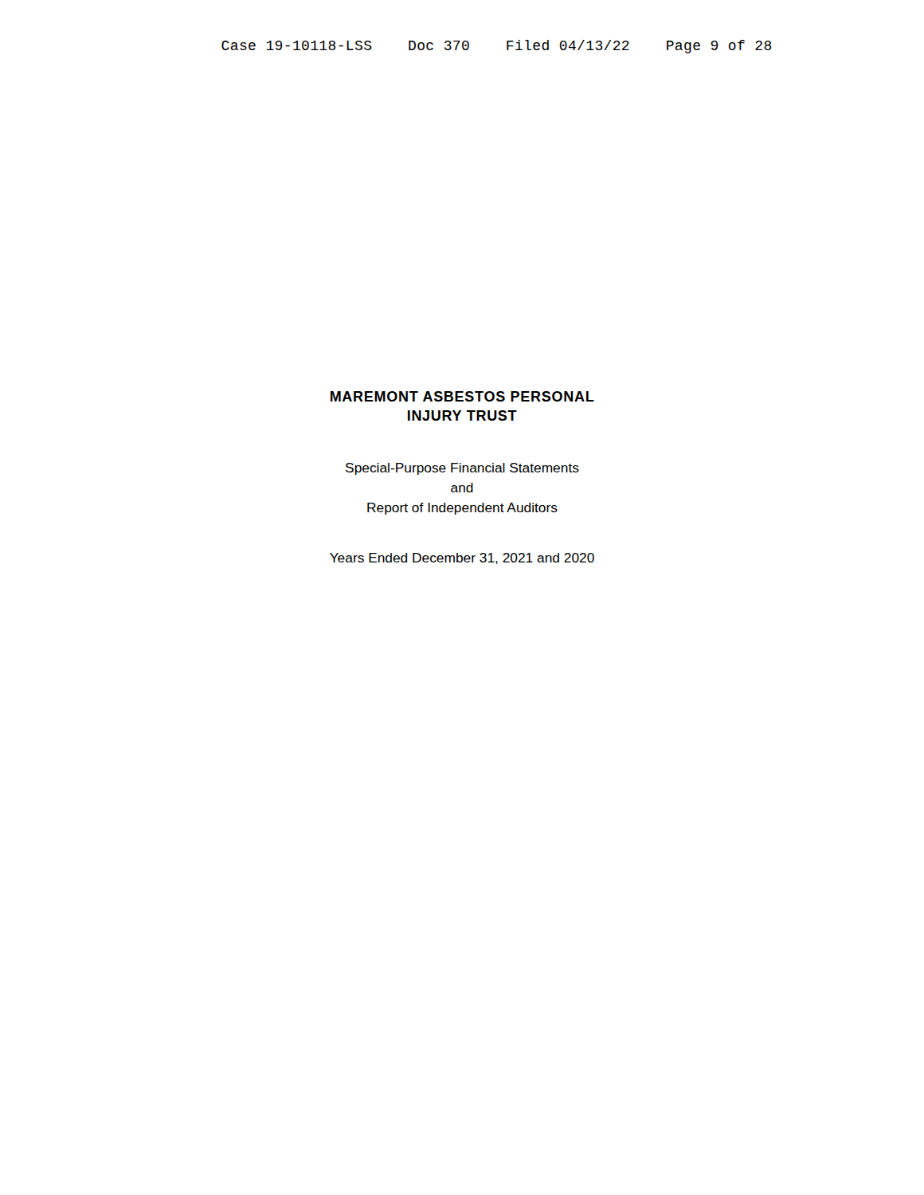Case 19-10118-LSS Doc 370 Filed 04/13/22 Page 9 of 28
MAREMONT ASBESTOS PERSONAL
INJURY TRUST
Special-Purpose Financial Statements and Report of Independent Auditors
Years Ended December 31, 2021 and 2020